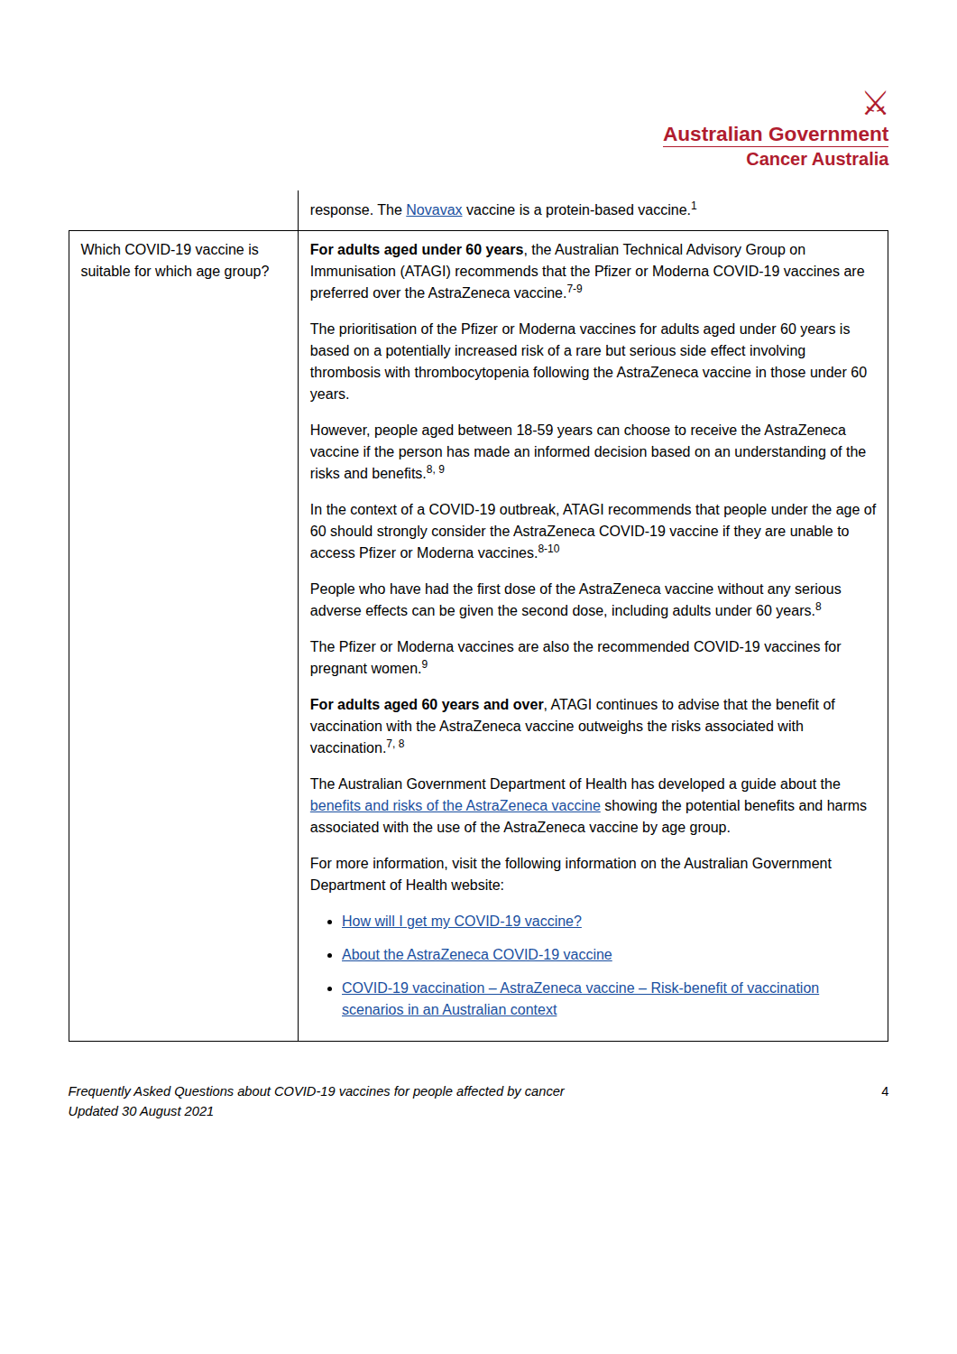⚔ Australian Government Cancer Australia
| | response. The Novavax vaccine is a protein-based vaccine. 1 |
| Which COVID-19 vaccine is suitable for which age group? | For adults aged under 60 years , the Australian Technical Advisory Group on Immunisation (ATAGI) recommends that the Pfizer or Moderna COVID-19 vaccines are preferred over the AstraZeneca vaccine. 7-9 The prioritisation of the Pfizer or Moderna vaccines for adults aged under 60 years is based on a potentially increased risk of a rare but serious side effect involving thrombosis with thrombocytopenia following the AstraZeneca vaccine in those under 60 years. However, people aged between 18-59 years can choose to receive the AstraZeneca vaccine if the person has made an informed decision based on an understanding of the risks and benefits. 8, 9 In the context of a COVID-19 outbreak, ATAGI recommends that people under the age of 60 should strongly consider the AstraZeneca COVID-19 vaccine if they are unable to access Pfizer or Moderna vaccines. 8-10 People who have had the first dose of the AstraZeneca vaccine without any serious adverse effects can be given the second dose, including adults under 60 years. 8 The Pfizer or Moderna vaccines are also the recommended COVID-19 vaccines for pregnant women. 9 For adults aged 60 years and over , ATAGI continues to advise that the benefit of vaccination with the AstraZeneca vaccine outweighs the risks associated with vaccination. 7, 8 The Australian Government Department of Health has developed a guide about the benefits and risks of the AstraZeneca vaccine showing the potential benefits and harms associated with the use of the AstraZeneca vaccine by age group. For more information, visit the following information on the Australian Government Department of Health website: How will I get my COVID-19 vaccine? About the AstraZeneca COVID-19 vaccine COVID-19 vaccination – AstraZeneca vaccine – Risk-benefit of vaccination scenarios in an Australian context |
Frequently Asked Questions about COVID-19 vaccines for people affected by cancer
Updated 30 August 2021
4